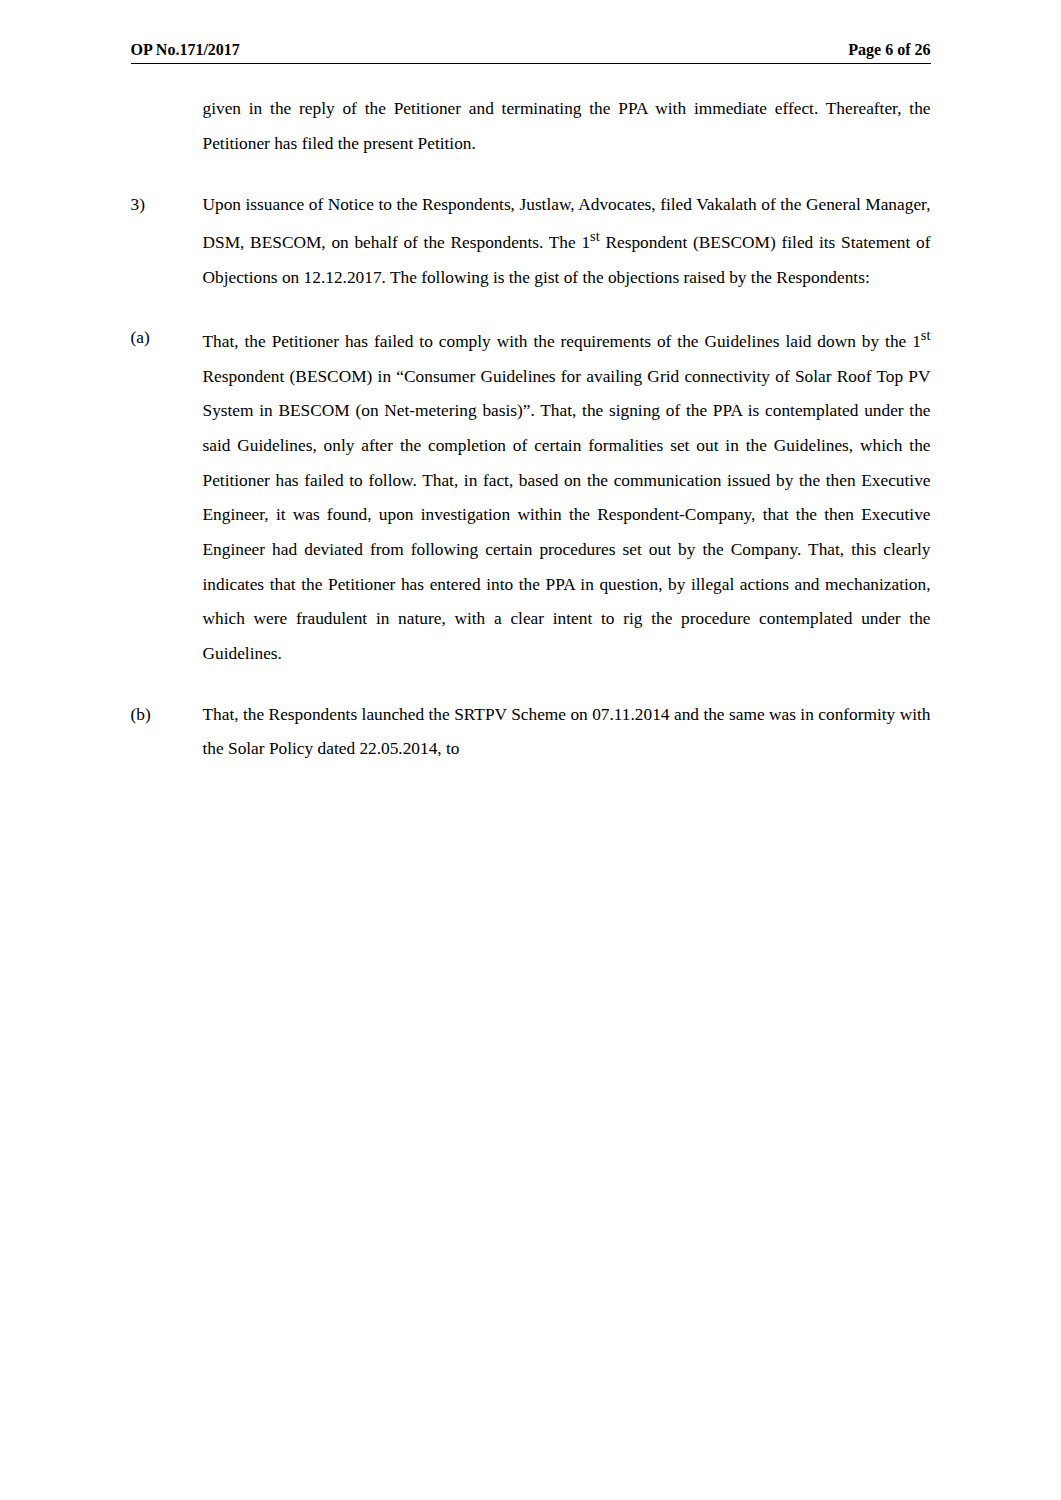OP No.171/2017 Page 6 of 26
given in the reply of the Petitioner and terminating the PPA with immediate effect. Thereafter, the Petitioner has filed the present Petition.
3)
Upon issuance of Notice to the Respondents, Justlaw, Advocates, filed Vakalath of the General Manager, DSM, BESCOM, on behalf of the Respondents. The 1st Respondent (BESCOM) filed its Statement of Objections on 12.12.2017. The following is the gist of the objections raised by the Respondents:
(a)
That, the Petitioner has failed to comply with the requirements of the Guidelines laid down by the 1st Respondent (BESCOM) in “Consumer Guidelines for availing Grid connectivity of Solar Roof Top PV System in BESCOM (on Net-metering basis)”. That, the signing of the PPA is contemplated under the said Guidelines, only after the completion of certain formalities set out in the Guidelines, which the Petitioner has failed to follow. That, in fact, based on the communication issued by the then Executive Engineer, it was found, upon investigation within the Respondent-Company, that the then Executive Engineer had deviated from following certain procedures set out by the Company. That, this clearly indicates that the Petitioner has entered into the PPA in question, by illegal actions and mechanization, which were fraudulent in nature, with a clear intent to rig the procedure contemplated under the Guidelines.
(b)
That, the Respondents launched the SRTPV Scheme on 07.11.2014 and the same was in conformity with the Solar Policy dated 22.05.2014, to